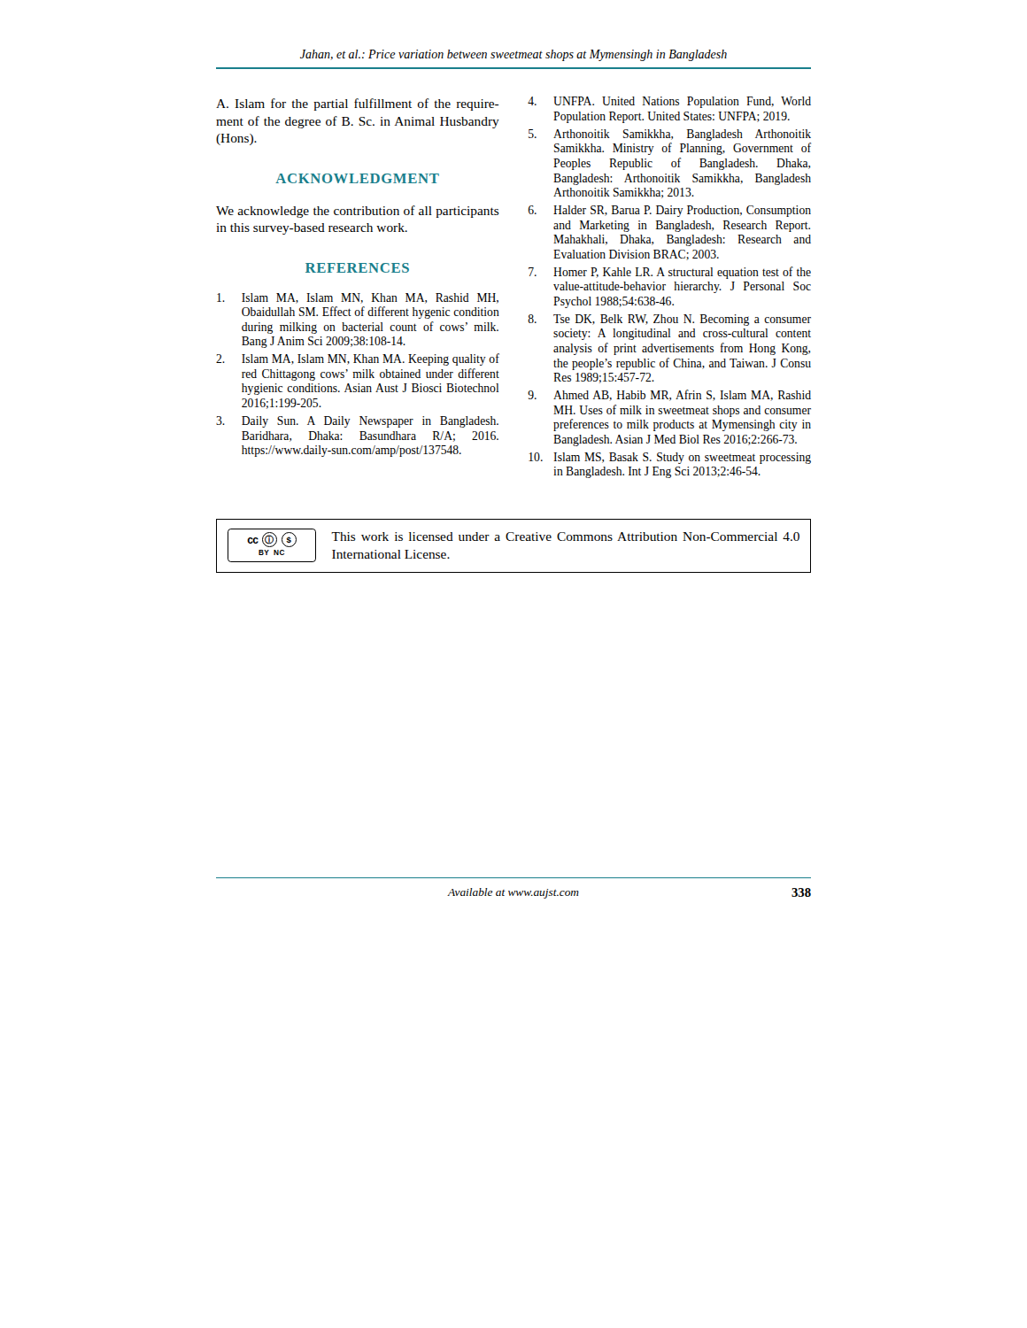Jahan, et al.: Price variation between sweetmeat shops at Mymensingh in Bangladesh
A. Islam for the partial fulfillment of the requirement of the degree of B. Sc. in Animal Husbandry (Hons).
Acknowledgment
We acknowledge the contribution of all participants in this survey-based research work.
References
Islam MA, Islam MN, Khan MA, Rashid MH, Obaidullah SM. Effect of different hygenic condition during milking on bacterial count of cows’ milk. Bang J Anim Sci 2009;38:108-14.
Islam MA, Islam MN, Khan MA. Keeping quality of red Chittagong cows’ milk obtained under different hygienic conditions. Asian Aust J Biosci Biotechnol 2016;1:199-205.
Daily Sun. A Daily Newspaper in Bangladesh. Baridhara, Dhaka: Basundhara R/A; 2016. https://www.daily-sun.com/amp/post/137548.
UNFPA. United Nations Population Fund, World Population Report. United States: UNFPA; 2019.
Arthonoitik Samikkha, Bangladesh Arthonoitik Samikkha. Ministry of Planning, Government of Peoples Republic of Bangladesh. Dhaka, Bangladesh: Arthonoitik Samikkha, Bangladesh Arthonoitik Samikkha; 2013.
Halder SR, Barua P. Dairy Production, Consumption and Marketing in Bangladesh, Research Report. Mahakhali, Dhaka, Bangladesh: Research and Evaluation Division BRAC; 2003.
Homer P, Kahle LR. A structural equation test of the value-attitude-behavior hierarchy. J Personal Soc Psychol 1988;54:638-46.
Tse DK, Belk RW, Zhou N. Becoming a consumer society: A longitudinal and cross-cultural content analysis of print advertisements from Hong Kong, the people’s republic of China, and Taiwan. J Consu Res 1989;15:457-72.
Ahmed AB, Habib MR, Afrin S, Islam MA, Rashid MH. Uses of milk in sweetmeat shops and consumer preferences to milk products at Mymensingh city in Bangladesh. Asian J Med Biol Res 2016;2:266-73.
Islam MS, Basak S. Study on sweetmeat processing in Bangladesh. Int J Eng Sci 2013;2:46-54.
cc ⓘ $
BY NC
This work is licensed under a Creative Commons Attribution Non-Commercial 4.0 International License.
Available at www.aujst.com 338